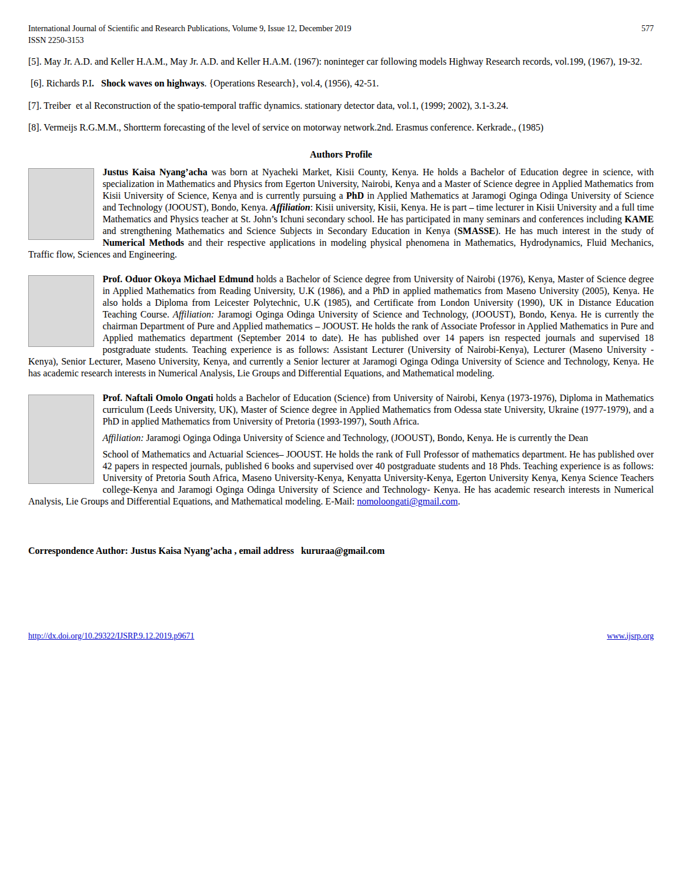International Journal of Scientific and Research Publications, Volume 9, Issue 12, December 2019 577
ISSN 2250-3153
[5]. May Jr. A.D. and Keller H.A.M., May Jr. A.D. and Keller H.A.M. (1967): noninteger car following models Highway Research records, vol.199, (1967), 19-32.
[6]. Richards P.I. Shock waves on highways. {Operations Research}, vol.4, (1956), 42-51.
[7]. Treiber et al Reconstruction of the spatio-temporal traffic dynamics. stationary detector data, vol.1, (1999; 2002), 3.1-3.24.
[8]. Vermeijs R.G.M.M., Shortterm forecasting of the level of service on motorway network.2nd. Erasmus conference. Kerkrade., (1985)
Authors Profile
Justus Kaisa Nyang’acha was born at Nyacheki Market, Kisii County, Kenya. He holds a Bachelor of Education degree in science, with specialization in Mathematics and Physics from Egerton University, Nairobi, Kenya and a Master of Science degree in Applied Mathematics from Kisii University of Science, Kenya and is currently pursuing a PhD in Applied Mathematics at Jaramogi Oginga Odinga University of Science and Technology (JOOUST), Bondo, Kenya. Affiliation: Kisii university, Kisii, Kenya. He is part – time lecturer in Kisii University and a full time Mathematics and Physics teacher at St. John’s Ichuni secondary school. He has participated in many seminars and conferences including KAME and strengthening Mathematics and Science Subjects in Secondary Education in Kenya (SMASSE). He has much interest in the study of Numerical Methods and their respective applications in modeling physical phenomena in Mathematics, Hydrodynamics, Fluid Mechanics, Traffic flow, Sciences and Engineering.
Prof. Oduor Okoya Michael Edmund holds a Bachelor of Science degree from University of Nairobi (1976), Kenya, Master of Science degree in Applied Mathematics from Reading University, U.K (1986), and a PhD in applied mathematics from Maseno University (2005), Kenya. He also holds a Diploma from Leicester Polytechnic, U.K (1985), and Certificate from London University (1990), UK in Distance Education Teaching Course. Affiliation: Jaramogi Oginga Odinga University of Science and Technology, (JOOUST), Bondo, Kenya. He is currently the chairman Department of Pure and Applied mathematics – JOOUST. He holds the rank of Associate Professor in Applied Mathematics in Pure and Applied mathematics department (September 2014 to date). He has published over 14 papers isn respected journals and supervised 18 postgraduate students. Teaching experience is as follows: Assistant Lecturer (University of Nairobi-Kenya), Lecturer (Maseno University -Kenya), Senior Lecturer, Maseno University, Kenya, and currently a Senior lecturer at Jaramogi Oginga Odinga University of Science and Technology, Kenya. He has academic research interests in Numerical Analysis, Lie Groups and Differential Equations, and Mathematical modeling.
Prof. Naftali Omolo Ongati holds a Bachelor of Education (Science) from University of Nairobi, Kenya (1973-1976), Diploma in Mathematics curriculum (Leeds University, UK), Master of Science degree in Applied Mathematics from Odessa state University, Ukraine (1977-1979), and a PhD in applied Mathematics from University of Pretoria (1993-1997), South Africa.
Affiliation: Jaramogi Oginga Odinga University of Science and Technology, (JOOUST), Bondo, Kenya. He is currently the Dean
School of Mathematics and Actuarial Sciences– JOOUST. He holds the rank of Full Professor of mathematics department. He has published over 42 papers in respected journals, published 6 books and supervised over 40 postgraduate students and 18 Phds. Teaching experience is as follows: University of Pretoria South Africa, Maseno University-Kenya, Kenyatta University-Kenya, Egerton University Kenya, Kenya Science Teachers college-Kenya and Jaramogi Oginga Odinga University of Science and Technology- Kenya. He has academic research interests in Numerical Analysis, Lie Groups and Differential Equations, and Mathematical modeling. E-Mail: nomoloongati@gmail.com.
Correspondence Author: Justus Kaisa Nyang’acha , email address kururaa@gmail.com
http://dx.doi.org/10.29322/IJSRP.9.12.2019.p9671 www.ijsrp.org